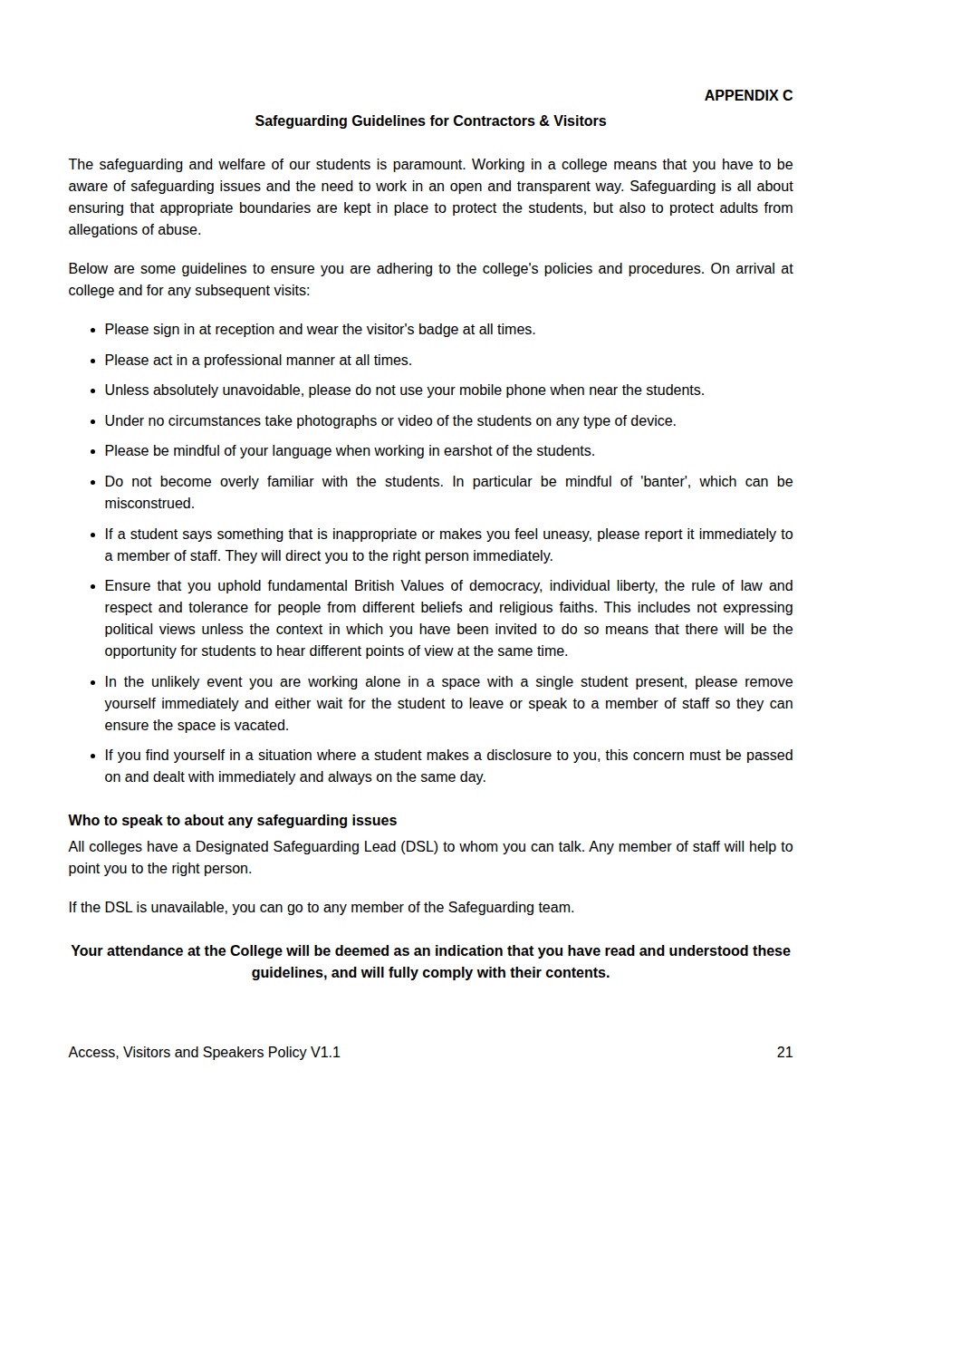APPENDIX C
Safeguarding Guidelines for Contractors & Visitors
The safeguarding and welfare of our students is paramount. Working in a college means that you have to be aware of safeguarding issues and the need to work in an open and transparent way. Safeguarding is all about ensuring that appropriate boundaries are kept in place to protect the students, but also to protect adults from allegations of abuse.
Below are some guidelines to ensure you are adhering to the college's policies and procedures. On arrival at college and for any subsequent visits:
Please sign in at reception and wear the visitor's badge at all times.
Please act in a professional manner at all times.
Unless absolutely unavoidable, please do not use your mobile phone when near the students.
Under no circumstances take photographs or video of the students on any type of device.
Please be mindful of your language when working in earshot of the students.
Do not become overly familiar with the students. In particular be mindful of 'banter', which can be misconstrued.
If a student says something that is inappropriate or makes you feel uneasy, please report it immediately to a member of staff. They will direct you to the right person immediately.
Ensure that you uphold fundamental British Values of democracy, individual liberty, the rule of law and respect and tolerance for people from different beliefs and religious faiths. This includes not expressing political views unless the context in which you have been invited to do so means that there will be the opportunity for students to hear different points of view at the same time.
In the unlikely event you are working alone in a space with a single student present, please remove yourself immediately and either wait for the student to leave or speak to a member of staff so they can ensure the space is vacated.
If you find yourself in a situation where a student makes a disclosure to you, this concern must be passed on and dealt with immediately and always on the same day.
Who to speak to about any safeguarding issues
All colleges have a Designated Safeguarding Lead (DSL) to whom you can talk. Any member of staff will help to point you to the right person.
If the DSL is unavailable, you can go to any member of the Safeguarding team.
Your attendance at the College will be deemed as an indication that you have read and understood these guidelines, and will fully comply with their contents.
Access, Visitors and Speakers Policy V1.1 21